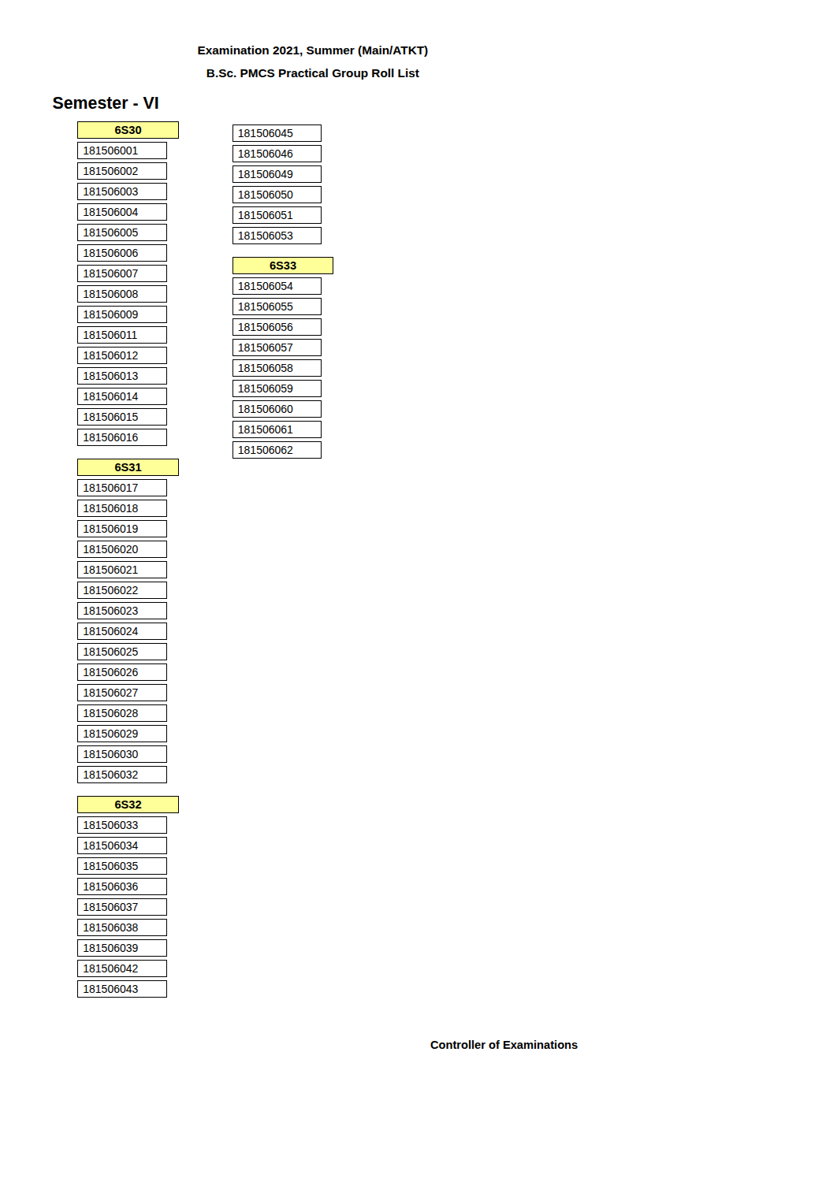Examination 2021, Summer (Main/ATKT)
B.Sc. PMCS Practical Group Roll List
Semester - VI
6S30
181506001
181506002
181506003
181506004
181506005
181506006
181506007
181506008
181506009
181506011
181506012
181506013
181506014
181506015
181506016
6S31
181506017
181506018
181506019
181506020
181506021
181506022
181506023
181506024
181506025
181506026
181506027
181506028
181506029
181506030
181506032
6S32
181506033
181506034
181506035
181506036
181506037
181506038
181506039
181506042
181506043
181506045
181506046
181506049
181506050
181506051
181506053
6S33
181506054
181506055
181506056
181506057
181506058
181506059
181506060
181506061
181506062
Controller of Examinations